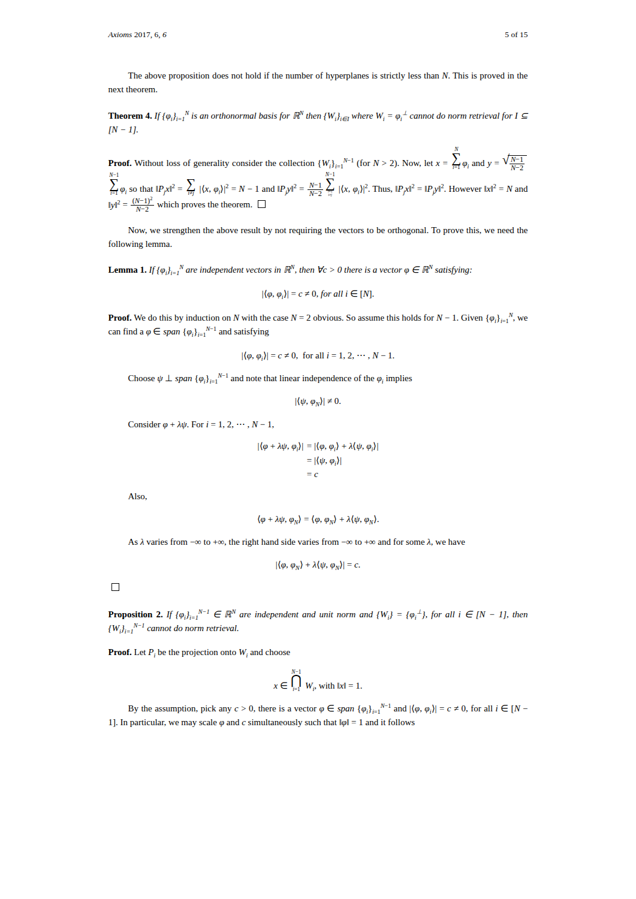Axioms 2017, 6, 6
5 of 15
The above proposition does not hold if the number of hyperplanes is strictly less than N. This is proved in the next theorem.
Theorem 4. If {φi}i=1N is an orthonormal basis for ℝN then {Wi}i∈I where Wi = φi⊥ cannot do norm retrieval for I ⊆ [N − 1].
Proof. Without loss of generality consider the collection {Wi}i=1N−1 (for N > 2). Now, let x = N∑i=1 φi and y = N−1 N−2 N−1∑i=1 φi so that ‖Pjx‖2 = ∑i≠j |⟨x, φi⟩|2 = N − 1 and ‖Pjy‖2 = N−1 N−2 N−1∑i=1
i≠j |⟨x, φi⟩|2. Thus, ‖Pjx‖2 = ‖Pjy‖2. However ‖x‖2 = N and ‖y‖2 = (N−1)2 N−2 which proves the theorem.
Now, we strengthen the above result by not requiring the vectors to be orthogonal. To prove this, we need the following lemma.
Lemma 1. If {φi}i=1N are independent vectors in ℝN, then ∀c > 0 there is a vector φ ∈ ℝN satisfying:
|⟨φ, φi⟩| = c ≠ 0, for all i ∈ [N].
Proof. We do this by induction on N with the case N = 2 obvious. So assume this holds for N − 1. Given {φi}i=1N, we can find a φ ∈ span {φi}i=1N−1 and satisfying
|⟨φ, φi⟩| = c ≠ 0, for all i = 1, 2, ⋅⋅⋅ , N − 1.
Choose ψ ⊥ span {φi}i=1N−1 and note that linear independence of the φi implies
|⟨ψ, φN⟩| ≠ 0.
Consider φ + λψ. For i = 1, 2, ⋅⋅⋅ , N − 1,
|⟨φ + λψ, φi⟩|
= |⟨φ, φi⟩ + λ⟨ψ, φi⟩|
= |⟨ψ, φi⟩|
= c
Also,
⟨φ + λψ, φN⟩ = ⟨φ, φN⟩ + λ⟨ψ, φN⟩.
As λ varies from −∞ to +∞, the right hand side varies from −∞ to +∞ and for some λ, we have
|⟨φ, φN⟩ + λ⟨ψ, φN⟩| = c.
Proposition 2. If {φi}i=1N−1 ∈ ℝN are independent and unit norm and {Wi} = {φi⊥}, for all i ∈ [N − 1], then {Wi}i=1N−1 cannot do norm retrieval.
Proof. Let Pi be the projection onto Wi and choose
x ∈ N−1⋂i=1 Wi, with ‖x‖ = 1.
By the assumption, pick any c > 0, there is a vector φ ∈ span {φi}i=1N−1 and |⟨φ, φi⟩| = c ≠ 0, for all i ∈ [N − 1]. In particular, we may scale φ and c simultaneously such that ‖φ‖ = 1 and it follows